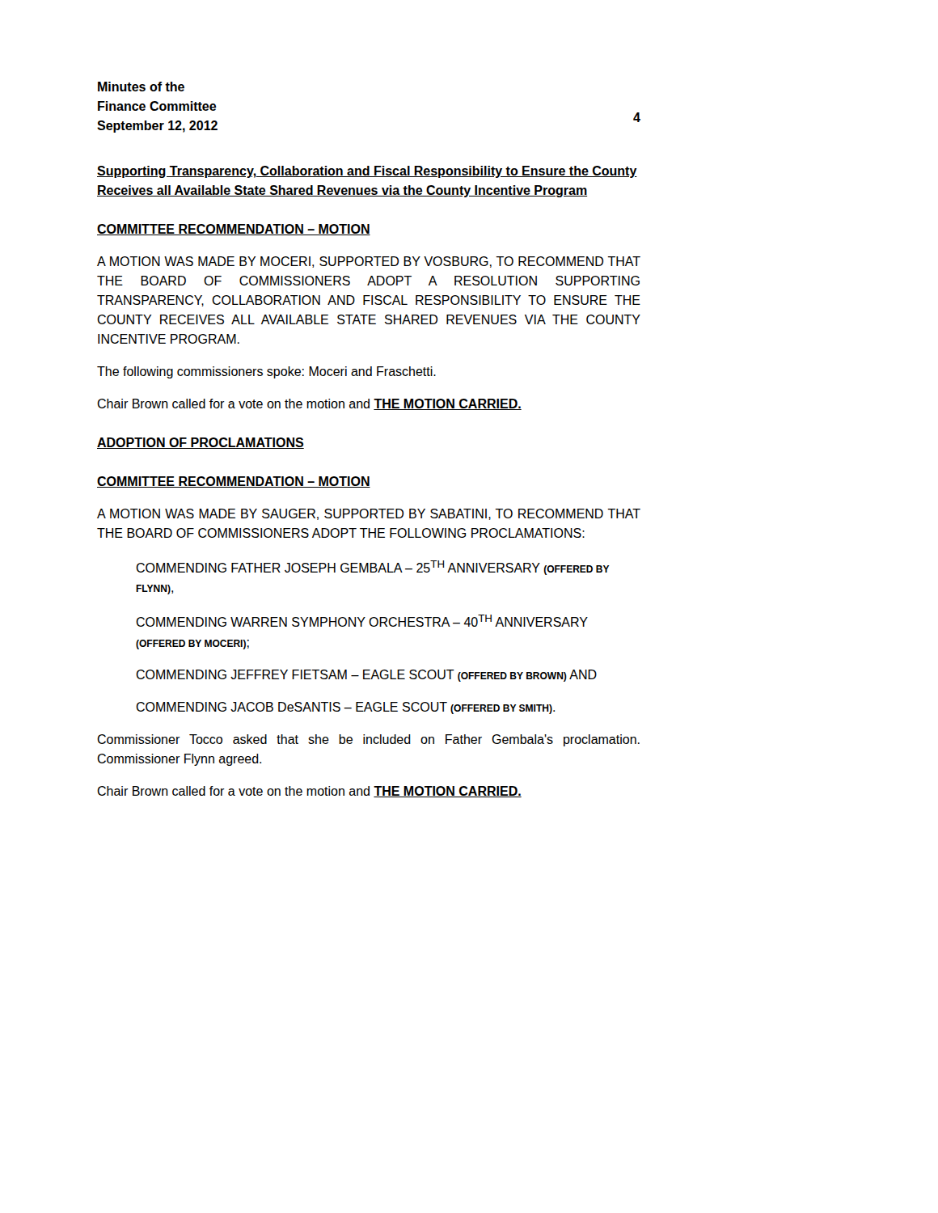Minutes of the
Finance Committee
September 12, 2012 4
Supporting Transparency, Collaboration and Fiscal Responsibility to Ensure the County Receives all Available State Shared Revenues via the County Incentive Program
COMMITTEE RECOMMENDATION – MOTION
A MOTION WAS MADE BY MOCERI, SUPPORTED BY VOSBURG, TO RECOMMEND THAT THE BOARD OF COMMISSIONERS ADOPT A RESOLUTION SUPPORTING TRANSPARENCY, COLLABORATION AND FISCAL RESPONSIBILITY TO ENSURE THE COUNTY RECEIVES ALL AVAILABLE STATE SHARED REVENUES VIA THE COUNTY INCENTIVE PROGRAM.
The following commissioners spoke: Moceri and Fraschetti.
Chair Brown called for a vote on the motion and THE MOTION CARRIED.
ADOPTION OF PROCLAMATIONS
COMMITTEE RECOMMENDATION – MOTION
A MOTION WAS MADE BY SAUGER, SUPPORTED BY SABATINI, TO RECOMMEND THAT THE BOARD OF COMMISSIONERS ADOPT THE FOLLOWING PROCLAMATIONS:
COMMENDING FATHER JOSEPH GEMBALA – 25TH ANNIVERSARY (OFFERED BY FLYNN),
COMMENDING WARREN SYMPHONY ORCHESTRA – 40TH ANNIVERSARY (OFFERED BY MOCERI);
COMMENDING JEFFREY FIETSAM – EAGLE SCOUT (OFFERED BY BROWN) AND
COMMENDING JACOB DeSANTIS – EAGLE SCOUT (OFFERED BY SMITH).
Commissioner Tocco asked that she be included on Father Gembala's proclamation. Commissioner Flynn agreed.
Chair Brown called for a vote on the motion and THE MOTION CARRIED.